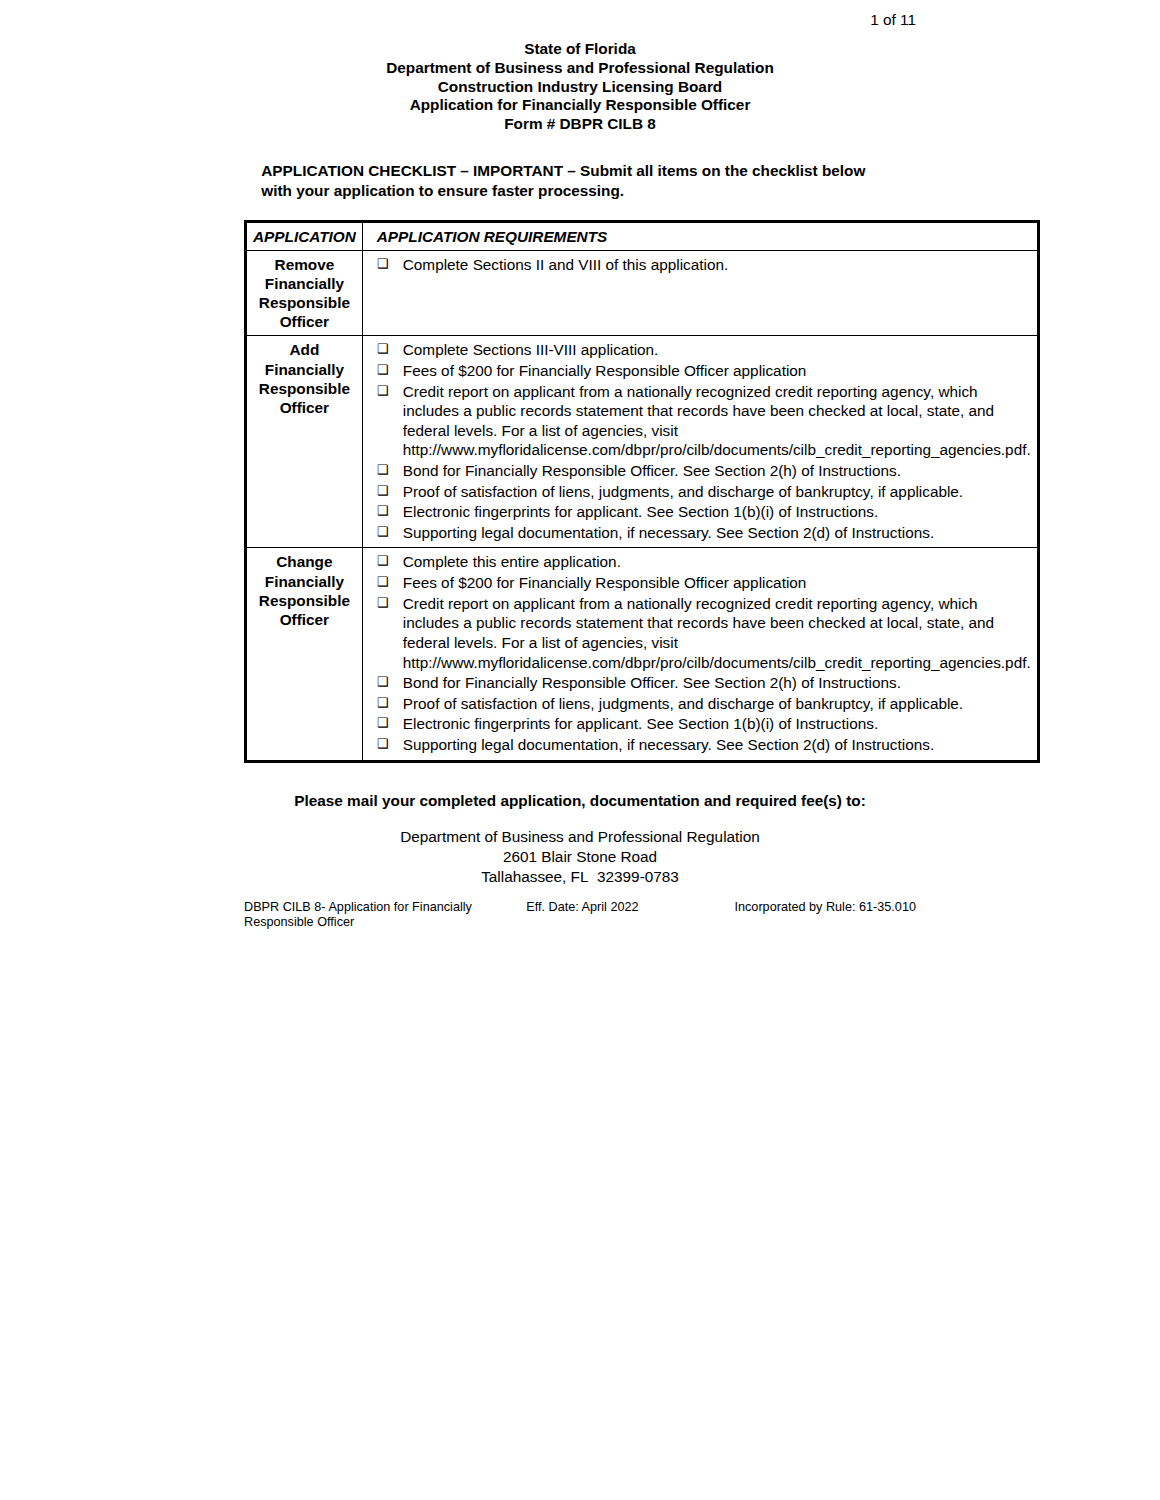1 of 11
State of Florida
Department of Business and Professional Regulation
Construction Industry Licensing Board
Application for Financially Responsible Officer
Form # DBPR CILB 8
APPLICATION CHECKLIST – IMPORTANT – Submit all items on the checklist below with your application to ensure faster processing.
| APPLICATION | APPLICATION REQUIREMENTS |
| --- | --- |
| Remove Financially Responsible Officer | Complete Sections II and VIII of this application. |
| Add Financially Responsible Officer | Complete Sections III-VIII application. Fees of $200 for Financially Responsible Officer application Credit report on applicant from a nationally recognized credit reporting agency, which includes a public records statement that records have been checked at local, state, and federal levels. For a list of agencies, visit http://www.myfloridalicense.com/dbpr/pro/cilb/documents/cilb_credit_reporting_agencies.pdf. Bond for Financially Responsible Officer. See Section 2(h) of Instructions. Proof of satisfaction of liens, judgments, and discharge of bankruptcy, if applicable. Electronic fingerprints for applicant. See Section 1(b)(i) of Instructions. Supporting legal documentation, if necessary. See Section 2(d) of Instructions. |
| Change Financially Responsible Officer | Complete this entire application. Fees of $200 for Financially Responsible Officer application Credit report on applicant from a nationally recognized credit reporting agency, which includes a public records statement that records have been checked at local, state, and federal levels. For a list of agencies, visit http://www.myfloridalicense.com/dbpr/pro/cilb/documents/cilb_credit_reporting_agencies.pdf. Bond for Financially Responsible Officer. See Section 2(h) of Instructions. Proof of satisfaction of liens, judgments, and discharge of bankruptcy, if applicable. Electronic fingerprints for applicant. See Section 1(b)(i) of Instructions. Supporting legal documentation, if necessary. See Section 2(d) of Instructions. |
Please mail your completed application, documentation and required fee(s) to:
Department of Business and Professional Regulation
2601 Blair Stone Road
Tallahassee, FL 32399-0783
DBPR CILB 8- Application for Financially Responsible Officer Eff. Date: April 2022 Incorporated by Rule: 61-35.010